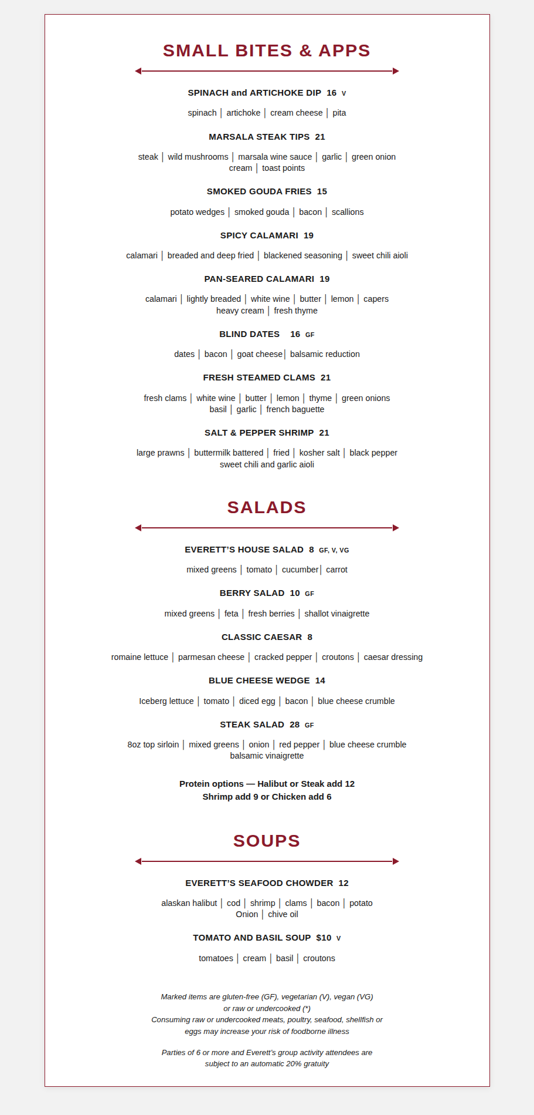SMALL BITES & APPS
SPINACH and ARTICHOKE DIP 16 V
spinach │ artichoke │ cream cheese │ pita
MARSALA STEAK TIPS 21
steak │ wild mushrooms │ marsala wine sauce │ garlic │ green onion
cream │ toast points
SMOKED GOUDA FRIES 15
potato wedges │ smoked gouda │ bacon │ scallions
SPICY CALAMARI 19
calamari │ breaded and deep fried │ blackened seasoning │ sweet chili aioli
PAN-SEARED CALAMARI 19
calamari │ lightly breaded │ white wine │ butter │ lemon │ capers
heavy cream │ fresh thyme
BLIND DATES 16 GF
dates │ bacon │ goat cheese│ balsamic reduction
FRESH STEAMED CLAMS 21
fresh clams │ white wine │ butter │ lemon │ thyme │ green onions
basil │ garlic │ french baguette
SALT & PEPPER SHRIMP 21
large prawns │ buttermilk battered │ fried │ kosher salt │ black pepper
sweet chili and garlic aioli
SALADS
EVERETT’S HOUSE SALAD 8 GF, V, VG
mixed greens │ tomato │ cucumber│ carrot
BERRY SALAD 10 GF
mixed greens │ feta │ fresh berries │ shallot vinaigrette
CLASSIC CAESAR 8
romaine lettuce │ parmesan cheese │ cracked pepper │ croutons │ caesar dressing
BLUE CHEESE WEDGE 14
Iceberg lettuce │ tomato │ diced egg │ bacon │ blue cheese crumble
STEAK SALAD 28 GF
8oz top sirloin │ mixed greens │ onion │ red pepper │ blue cheese crumble
balsamic vinaigrette
Protein options — Halibut or Steak add 12
Shrimp add 9 or Chicken add 6
SOUPS
EVERETT’S SEAFOOD CHOWDER 12
alaskan halibut │ cod │ shrimp │ clams │ bacon │ potato
Onion │ chive oil
TOMATO AND BASIL SOUP $10 V
tomatoes │ cream │ basil │ croutons
Marked items are gluten-free (GF), vegetarian (V), vegan (VG)
or raw or undercooked (*)
Consuming raw or undercooked meats, poultry, seafood, shellfish or
eggs may increase your risk of foodborne illness
Parties of 6 or more and Everett’s group activity attendees are
subject to an automatic 20% gratuity